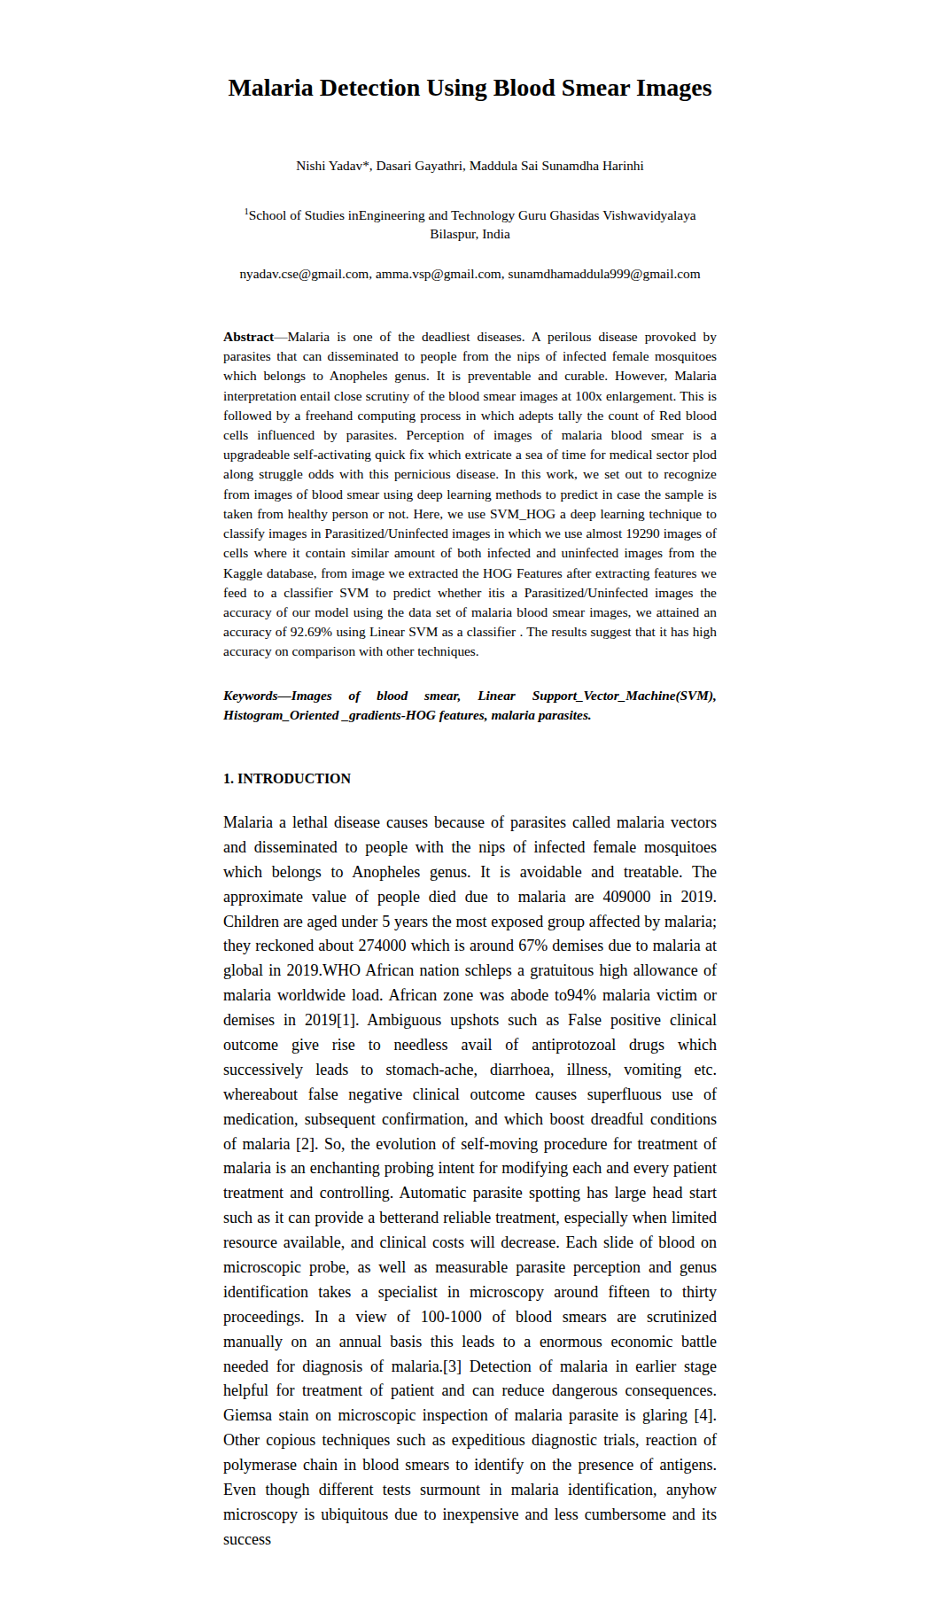Malaria Detection Using Blood Smear Images
Nishi Yadav*, Dasari Gayathri, Maddula Sai Sunamdha Harinhi
1School of Studies inEngineering and Technology Guru Ghasidas Vishwavidyalaya Bilaspur, India
nyadav.cse@gmail.com, amma.vsp@gmail.com, sunamdhamaddula999@gmail.com
Abstract—Malaria is one of the deadliest diseases. A perilous disease provoked by parasites that can disseminated to people from the nips of infected female mosquitoes which belongs to Anopheles genus. It is preventable and curable. However, Malaria interpretation entail close scrutiny of the blood smear images at 100x enlargement. This is followed by a freehand computing process in which adepts tally the count of Red blood cells influenced by parasites. Perception of images of malaria blood smear is a upgradeable self-activating quick fix which extricate a sea of time for medical sector plod along struggle odds with this pernicious disease. In this work, we set out to recognize from images of blood smear using deep learning methods to predict in case the sample is taken from healthy person or not. Here, we use SVM_HOG a deep learning technique to classify images in Parasitized/Uninfected images in which we use almost 19290 images of cells where it contain similar amount of both infected and uninfected images from the Kaggle database, from image we extracted the HOG Features after extracting features we feed to a classifier SVM to predict whether itis a Parasitized/Uninfected images the accuracy of our model using the data set of malaria blood smear images, we attained an accuracy of 92.69% using Linear SVM as a classifier . The results suggest that it has high accuracy on comparison with other techniques.
Keywords—Images of blood smear, Linear Support_Vector_Machine(SVM), Histogram_Oriented _gradients-HOG features, malaria parasites.
1. INTRODUCTION
Malaria a lethal disease causes because of parasites called malaria vectors and disseminated to people with the nips of infected female mosquitoes which belongs to Anopheles genus. It is avoidable and treatable. The approximate value of people died due to malaria are 409000 in 2019. Children are aged under 5 years the most exposed group affected by malaria; they reckoned about 274000 which is around 67% demises due to malaria at global in 2019.WHO African nation schleps a gratuitous high allowance of malaria worldwide load. African zone was abode to94% malaria victim or demises in 2019[1]. Ambiguous upshots such as False positive clinical outcome give rise to needless avail of antiprotozoal drugs which successively leads to stomach-ache, diarrhoea, illness, vomiting etc. whereabout false negative clinical outcome causes superfluous use of medication, subsequent confirmation, and which boost dreadful conditions of malaria [2]. So, the evolution of self-moving procedure for treatment of malaria is an enchanting probing intent for modifying each and every patient treatment and controlling. Automatic parasite spotting has large head start such as it can provide a betterand reliable treatment, especially when limited resource available, and clinical costs will decrease. Each slide of blood on microscopic probe, as well as measurable parasite perception and genus identification takes a specialist in microscopy around fifteen to thirty proceedings. In a view of 100-1000 of blood smears are scrutinized manually on an annual basis this leads to a enormous economic battle needed for diagnosis of malaria.[3] Detection of malaria in earlier stage helpful for treatment of patient and can reduce dangerous consequences. Giemsa stain on microscopic inspection of malaria parasite is glaring [4]. Other copious techniques such as expeditious diagnostic trials, reaction of polymerase chain in blood smears to identify on the presence of antigens. Even though different tests surmount in malaria identification, anyhow microscopy is ubiquitous due to inexpensive and less cumbersome and its success